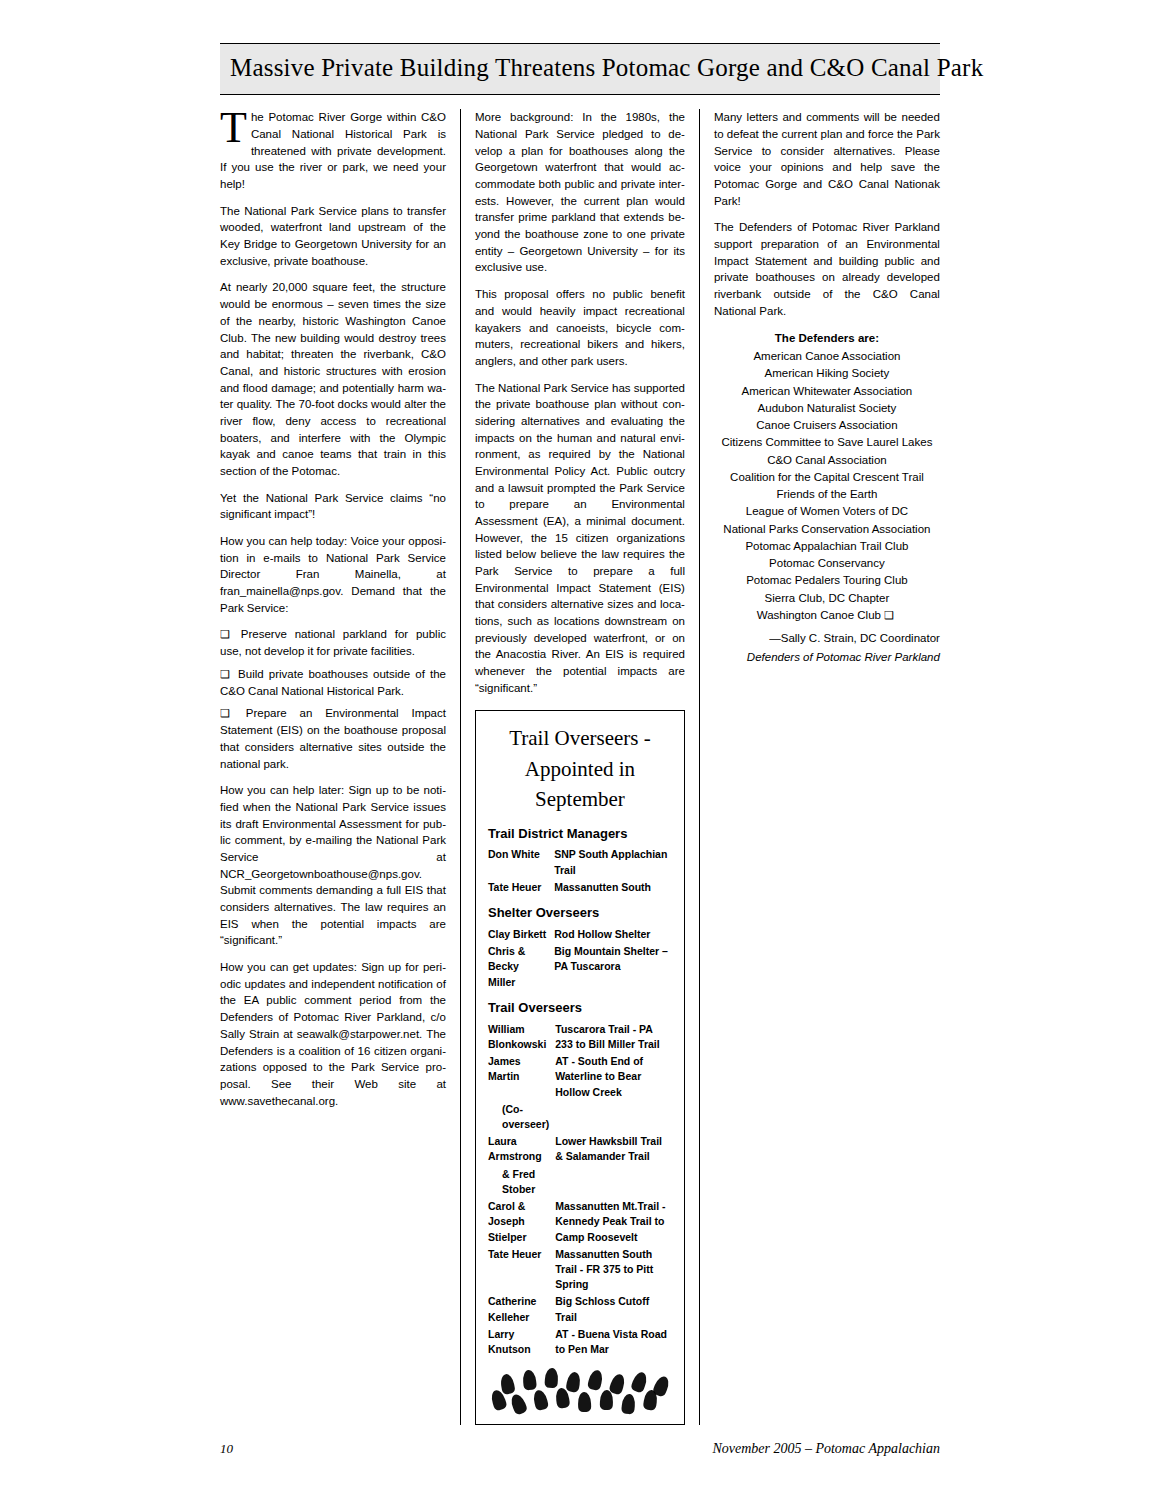Massive Private Building Threatens Potomac Gorge and C&O Canal Park
The Potomac River Gorge within C&O Canal National Historical Park is threatened with private development. If you use the river or park, we need your help!
The National Park Service plans to transfer wooded, waterfront land upstream of the Key Bridge to Georgetown University for an exclusive, private boathouse.
At nearly 20,000 square feet, the structure would be enormous – seven times the size of the nearby, historic Washington Canoe Club. The new building would destroy trees and habitat; threaten the riverbank, C&O Canal, and historic structures with erosion and flood damage; and potentially harm water quality. The 70-foot docks would alter the river flow, deny access to recreational boaters, and interfere with the Olympic kayak and canoe teams that train in this section of the Potomac.
Yet the National Park Service claims “no significant impact”!
How you can help today: Voice your opposition in e-mails to National Park Service Director Fran Mainella, at fran_mainella@nps.gov. Demand that the Park Service:
❑ Preserve national parkland for public use, not develop it for private facilities.
❑ Build private boathouses outside of the C&O Canal National Historical Park.
❑ Prepare an Environmental Impact Statement (EIS) on the boathouse proposal that considers alternative sites outside the national park.
How you can help later: Sign up to be notified when the National Park Service issues its draft Environmental Assessment for public comment, by e-mailing the National Park Service at NCR_Georgetownboathouse@nps.gov. Submit comments demanding a full EIS that considers alternatives. The law requires an EIS when the potential impacts are “significant.”
How you can get updates: Sign up for periodic updates and independent notification of the EA public comment period from the Defenders of Potomac River Parkland, c/o Sally Strain at seawalk@starpower.net. The Defenders is a coalition of 16 citizen organizations opposed to the Park Service proposal. See their Web site at www.savethecanal.org.
More background: In the 1980s, the National Park Service pledged to develop a plan for boathouses along the Georgetown waterfront that would accommodate both public and private interests. However, the current plan would transfer prime parkland that extends beyond the boathouse zone to one private entity – Georgetown University – for its exclusive use.
This proposal offers no public benefit and would heavily impact recreational kayakers and canoeists, bicycle commuters, recreational bikers and hikers, anglers, and other park users.
The National Park Service has supported the private boathouse plan without considering alternatives and evaluating the impacts on the human and natural environment, as required by the National Environmental Policy Act. Public outcry and a lawsuit prompted the Park Service to prepare an Environmental Assessment (EA), a minimal document. However, the 15 citizen organizations listed below believe the law requires the Park Service to prepare a full Environmental Impact Statement (EIS) that considers alternative sizes and locations, such as locations downstream on previously developed waterfront, or on the Anacostia River. An EIS is required whenever the potential impacts are “significant.”
Trail Overseers - Appointed in September
Trail District Managers
| Don White | SNP South Applachian Trail |
| Tate Heuer | Massanutten South |
Shelter Overseers
| Clay Birkett | Rod Hollow Shelter |
| Chris & Becky Miller | Big Mountain Shelter – PA Tuscarora |
Trail Overseers
| William Blonkowski | Tuscarora Trail - PA 233 to Bill Miller Trail |
| James Martin | AT - South End of Waterline to Bear Hollow Creek |
| (Co-overseer) | |
| Laura Armstrong | Lower Hawksbill Trail & Salamander Trail |
| & Fred Stober | |
| Carol & Joseph Stielper | Massanutten Mt.Trail - Kennedy Peak Trail to Camp Roosevelt |
| Tate Heuer | Massanutten South Trail - FR 375 to Pitt Spring |
| Catherine Kelleher | Big Schloss Cutoff Trail |
| Larry Knutson | AT - Buena Vista Road to Pen Mar |
Many letters and comments will be needed to defeat the current plan and force the Park Service to consider alternatives. Please voice your opinions and help save the Potomac Gorge and C&O Canal Nationak Park!
The Defenders of Potomac River Parkland support preparation of an Environmental Impact Statement and building public and private boathouses on already developed riverbank outside of the C&O Canal National Park.
The Defenders are:
American Canoe Association
American Hiking Society
American Whitewater Association
Audubon Naturalist Society
Canoe Cruisers Association
Citizens Committee to Save Laurel Lakes
C&O Canal Association
Coalition for the Capital Crescent Trail
Friends of the Earth
League of Women Voters of DC
National Parks Conservation Association
Potomac Appalachian Trail Club
Potomac Conservancy
Potomac Pedalers Touring Club
Sierra Club, DC Chapter
Washington Canoe Club ❑
—Sally C. Strain, DC Coordinator
Defenders of Potomac River Parkland
10
November 2005 – Potomac Appalachian